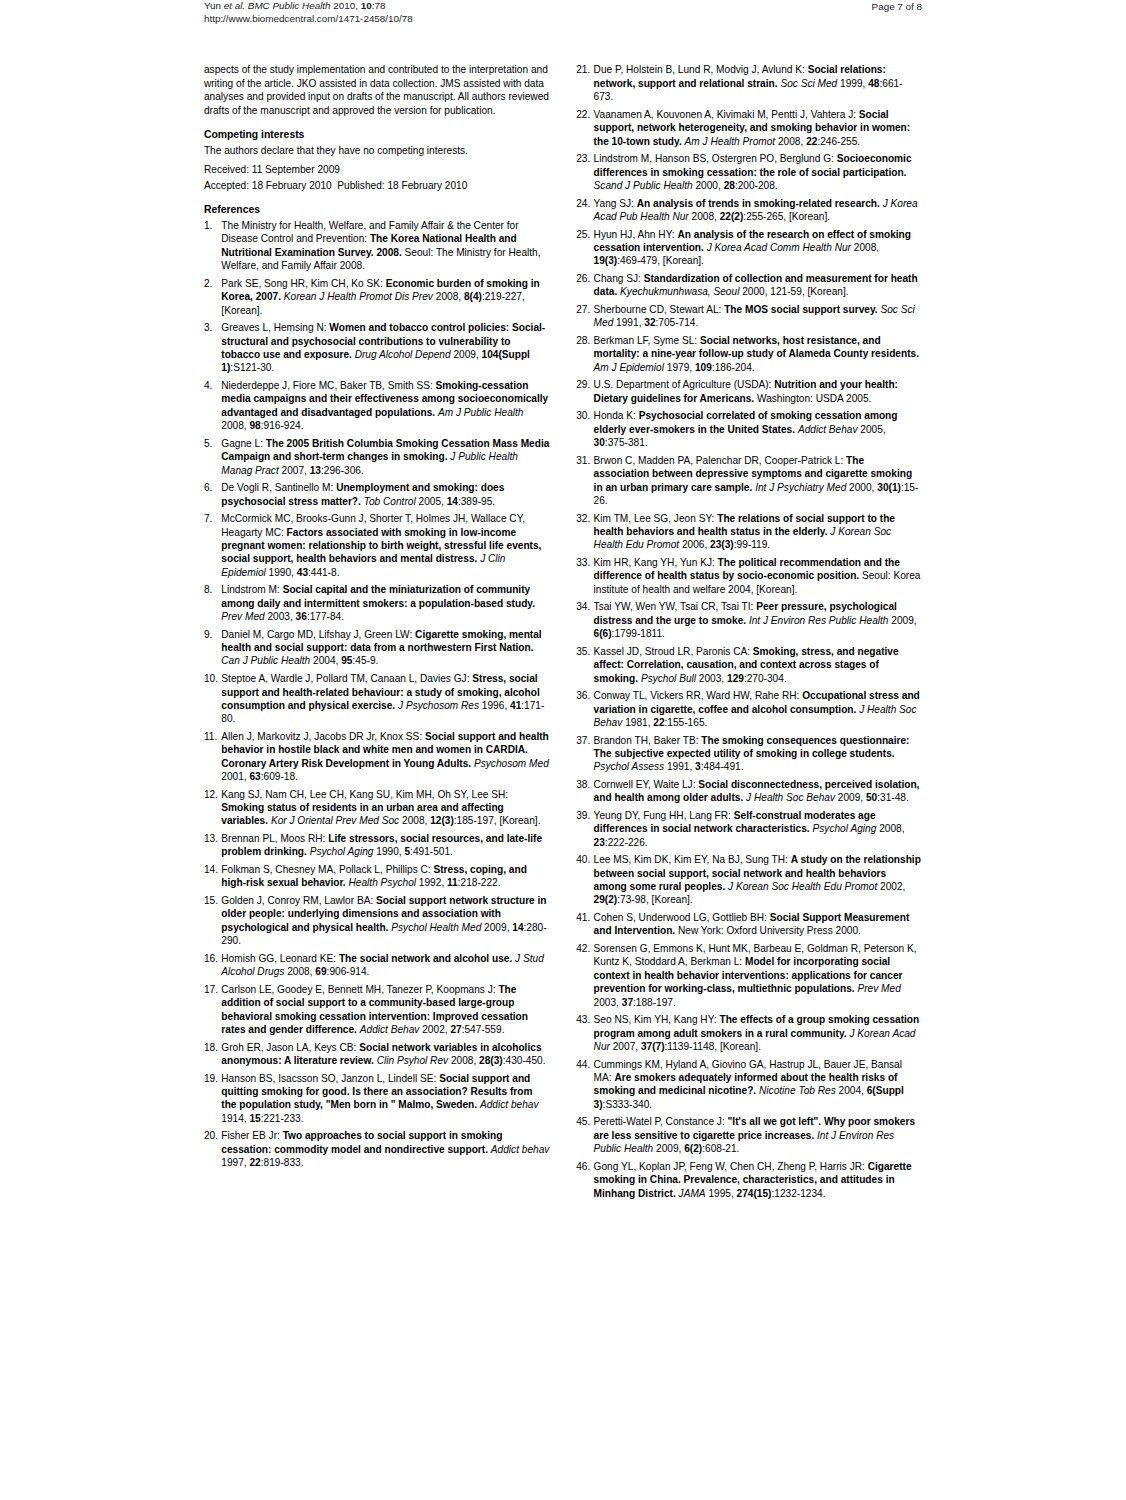Yun et al. BMC Public Health 2010, 10:78
http://www.biomedcentral.com/1471-2458/10/78
Page 7 of 8
aspects of the study implementation and contributed to the interpretation and writing of the article. JKO assisted in data collection. JMS assisted with data analyses and provided input on drafts of the manuscript. All authors reviewed drafts of the manuscript and approved the version for publication.
Competing interests
The authors declare that they have no competing interests.
Received: 11 September 2009
Accepted: 18 February 2010 Published: 18 February 2010
References
The Ministry for Health, Welfare, and Family Affair & the Center for Disease Control and Prevention: The Korea National Health and Nutritional Examination Survey. 2008. Seoul: The Ministry for Health, Welfare, and Family Affair 2008.
Park SE, Song HR, Kim CH, Ko SK: Economic burden of smoking in Korea, 2007. Korean J Health Promot Dis Prev 2008, 8(4):219-227, [Korean].
Greaves L, Hemsing N: Women and tobacco control policies: Social-structural and psychosocial contributions to vulnerability to tobacco use and exposure. Drug Alcohol Depend 2009, 104(Suppl 1):S121-30.
Niederdeppe J, Fiore MC, Baker TB, Smith SS: Smoking-cessation media campaigns and their effectiveness among socioeconomically advantaged and disadvantaged populations. Am J Public Health 2008, 98:916-924.
Gagne L: The 2005 British Columbia Smoking Cessation Mass Media Campaign and short-term changes in smoking. J Public Health Manag Pract 2007, 13:296-306.
De Vogli R, Santinello M: Unemployment and smoking: does psychosocial stress matter?. Tob Control 2005, 14:389-95.
McCormick MC, Brooks-Gunn J, Shorter T, Holmes JH, Wallace CY, Heagarty MC: Factors associated with smoking in low-income pregnant women: relationship to birth weight, stressful life events, social support, health behaviors and mental distress. J Clin Epidemiol 1990, 43:441-8.
Lindstrom M: Social capital and the miniaturization of community among daily and intermittent smokers: a population-based study. Prev Med 2003, 36:177-84.
Daniel M, Cargo MD, Lifshay J, Green LW: Cigarette smoking, mental health and social support: data from a northwestern First Nation. Can J Public Health 2004, 95:45-9.
Steptoe A, Wardle J, Pollard TM, Canaan L, Davies GJ: Stress, social support and health-related behaviour: a study of smoking, alcohol consumption and physical exercise. J Psychosom Res 1996, 41:171-80.
Allen J, Markovitz J, Jacobs DR Jr, Knox SS: Social support and health behavior in hostile black and white men and women in CARDIA. Coronary Artery Risk Development in Young Adults. Psychosom Med 2001, 63:609-18.
Kang SJ, Nam CH, Lee CH, Kang SU, Kim MH, Oh SY, Lee SH: Smoking status of residents in an urban area and affecting variables. Kor J Oriental Prev Med Soc 2008, 12(3):185-197, [Korean].
Brennan PL, Moos RH: Life stressors, social resources, and late-life problem drinking. Psychol Aging 1990, 5:491-501.
Folkman S, Chesney MA, Pollack L, Phillips C: Stress, coping, and high-risk sexual behavior. Health Psychol 1992, 11:218-222.
Golden J, Conroy RM, Lawlor BA: Social support network structure in older people: underlying dimensions and association with psychological and physical health. Psychol Health Med 2009, 14:280-290.
Homish GG, Leonard KE: The social network and alcohol use. J Stud Alcohol Drugs 2008, 69:906-914.
Carlson LE, Goodey E, Bennett MH, Tanezer P, Koopmans J: The addition of social support to a community-based large-group behavioral smoking cessation intervention: Improved cessation rates and gender difference. Addict Behav 2002, 27:547-559.
Groh ER, Jason LA, Keys CB: Social network variables in alcoholics anonymous: A literature review. Clin Psyhol Rev 2008, 28(3):430-450.
Hanson BS, Isacsson SO, Janzon L, Lindell SE: Social support and quitting smoking for good. Is there an association? Results from the population study, "Men born in " Malmo, Sweden. Addict behav 1914, 15:221-233.
Fisher EB Jr: Two approaches to social support in smoking cessation: commodity model and nondirective support. Addict behav 1997, 22:819-833.
Due P, Holstein B, Lund R, Modvig J, Avlund K: Social relations: network, support and relational strain. Soc Sci Med 1999, 48:661-673.
Vaanamen A, Kouvonen A, Kivimaki M, Pentti J, Vahtera J: Social support, network heterogeneity, and smoking behavior in women: the 10-town study. Am J Health Promot 2008, 22:246-255.
Lindstrom M, Hanson BS, Ostergren PO, Berglund G: Socioeconomic differences in smoking cessation: the role of social participation. Scand J Public Health 2000, 28:200-208.
Yang SJ: An analysis of trends in smoking-related research. J Korea Acad Pub Health Nur 2008, 22(2):255-265, [Korean].
Hyun HJ, Ahn HY: An analysis of the research on effect of smoking cessation intervention. J Korea Acad Comm Health Nur 2008, 19(3):469-479, [Korean].
Chang SJ: Standardization of collection and measurement for heath data. Kyechukmunhwasa, Seoul 2000, 121-59, [Korean].
Sherbourne CD, Stewart AL: The MOS social support survey. Soc Sci Med 1991, 32:705-714.
Berkman LF, Syme SL: Social networks, host resistance, and mortality: a nine-year follow-up study of Alameda County residents. Am J Epidemiol 1979, 109:186-204.
U.S. Department of Agriculture (USDA): Nutrition and your health: Dietary guidelines for Americans. Washington: USDA 2005.
Honda K: Psychosocial correlated of smoking cessation among elderly ever-smokers in the United States. Addict Behav 2005, 30:375-381.
Brwon C, Madden PA, Palenchar DR, Cooper-Patrick L: The association between depressive symptoms and cigarette smoking in an urban primary care sample. Int J Psychiatry Med 2000, 30(1):15-26.
Kim TM, Lee SG, Jeon SY: The relations of social support to the health behaviors and health status in the elderly. J Korean Soc Health Edu Promot 2006, 23(3):99-119.
Kim HR, Kang YH, Yun KJ: The political recommendation and the difference of health status by socio-economic position. Seoul: Korea institute of health and welfare 2004, [Korean].
Tsai YW, Wen YW, Tsai CR, Tsai TI: Peer pressure, psychological distress and the urge to smoke. Int J Environ Res Public Health 2009, 6(6):1799-1811.
Kassel JD, Stroud LR, Paronis CA: Smoking, stress, and negative affect: Correlation, causation, and context across stages of smoking. Psychol Bull 2003, 129:270-304.
Conway TL, Vickers RR, Ward HW, Rahe RH: Occupational stress and variation in cigarette, coffee and alcohol consumption. J Health Soc Behav 1981, 22:155-165.
Brandon TH, Baker TB: The smoking consequences questionnaire: The subjective expected utility of smoking in college students. Psychol Assess 1991, 3:484-491.
Cornwell EY, Waite LJ: Social disconnectedness, perceived isolation, and health among older adults. J Health Soc Behav 2009, 50:31-48.
Yeung DY, Fung HH, Lang FR: Self-construal moderates age differences in social network characteristics. Psychol Aging 2008, 23:222-226.
Lee MS, Kim DK, Kim EY, Na BJ, Sung TH: A study on the relationship between social support, social network and health behaviors among some rural peoples. J Korean Soc Health Edu Promot 2002, 29(2):73-98, [Korean].
Cohen S, Underwood LG, Gottlieb BH: Social Support Measurement and Intervention. New York: Oxford University Press 2000.
Sorensen G, Emmons K, Hunt MK, Barbeau E, Goldman R, Peterson K, Kuntz K, Stoddard A, Berkman L: Model for incorporating social context in health behavior interventions: applications for cancer prevention for working-class, multiethnic populations. Prev Med 2003, 37:188-197.
Seo NS, Kim YH, Kang HY: The effects of a group smoking cessation program among adult smokers in a rural community. J Korean Acad Nur 2007, 37(7):1139-1148, [Korean].
Cummings KM, Hyland A, Giovino GA, Hastrup JL, Bauer JE, Bansal MA: Are smokers adequately informed about the health risks of smoking and medicinal nicotine?. Nicotine Tob Res 2004, 6(Suppl 3):S333-340.
Peretti-Watel P, Constance J: "It's all we got left". Why poor smokers are less sensitive to cigarette price increases. Int J Environ Res Public Health 2009, 6(2):608-21.
Gong YL, Koplan JP, Feng W, Chen CH, Zheng P, Harris JR: Cigarette smoking in China. Prevalence, characteristics, and attitudes in Minhang District. JAMA 1995, 274(15):1232-1234.